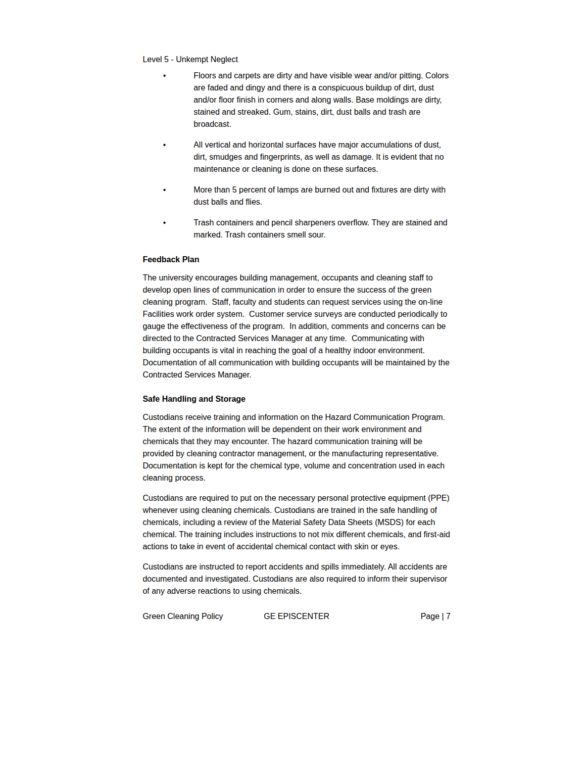Level 5 - Unkempt Neglect
Floors and carpets are dirty and have visible wear and/or pitting. Colors are faded and dingy and there is a conspicuous buildup of dirt, dust and/or floor finish in corners and along walls. Base moldings are dirty, stained and streaked. Gum, stains, dirt, dust balls and trash are broadcast.
All vertical and horizontal surfaces have major accumulations of dust, dirt, smudges and fingerprints, as well as damage. It is evident that no maintenance or cleaning is done on these surfaces.
More than 5 percent of lamps are burned out and fixtures are dirty with dust balls and flies.
Trash containers and pencil sharpeners overflow. They are stained and marked. Trash containers smell sour.
Feedback Plan
The university encourages building management, occupants and cleaning staff to develop open lines of communication in order to ensure the success of the green cleaning program. Staff, faculty and students can request services using the on-line Facilities work order system. Customer service surveys are conducted periodically to gauge the effectiveness of the program. In addition, comments and concerns can be directed to the Contracted Services Manager at any time. Communicating with building occupants is vital in reaching the goal of a healthy indoor environment. Documentation of all communication with building occupants will be maintained by the Contracted Services Manager.
Safe Handling and Storage
Custodians receive training and information on the Hazard Communication Program. The extent of the information will be dependent on their work environment and chemicals that they may encounter. The hazard communication training will be provided by cleaning contractor management, or the manufacturing representative. Documentation is kept for the chemical type, volume and concentration used in each cleaning process.
Custodians are required to put on the necessary personal protective equipment (PPE) whenever using cleaning chemicals. Custodians are trained in the safe handling of chemicals, including a review of the Material Safety Data Sheets (MSDS) for each chemical. The training includes instructions to not mix different chemicals, and first-aid actions to take in event of accidental chemical contact with skin or eyes.
Custodians are instructed to report accidents and spills immediately. All accidents are documented and investigated. Custodians are also required to inform their supervisor of any adverse reactions to using chemicals.
| Green Cleaning Policy | GE EPISCENTER | Page / 7 |